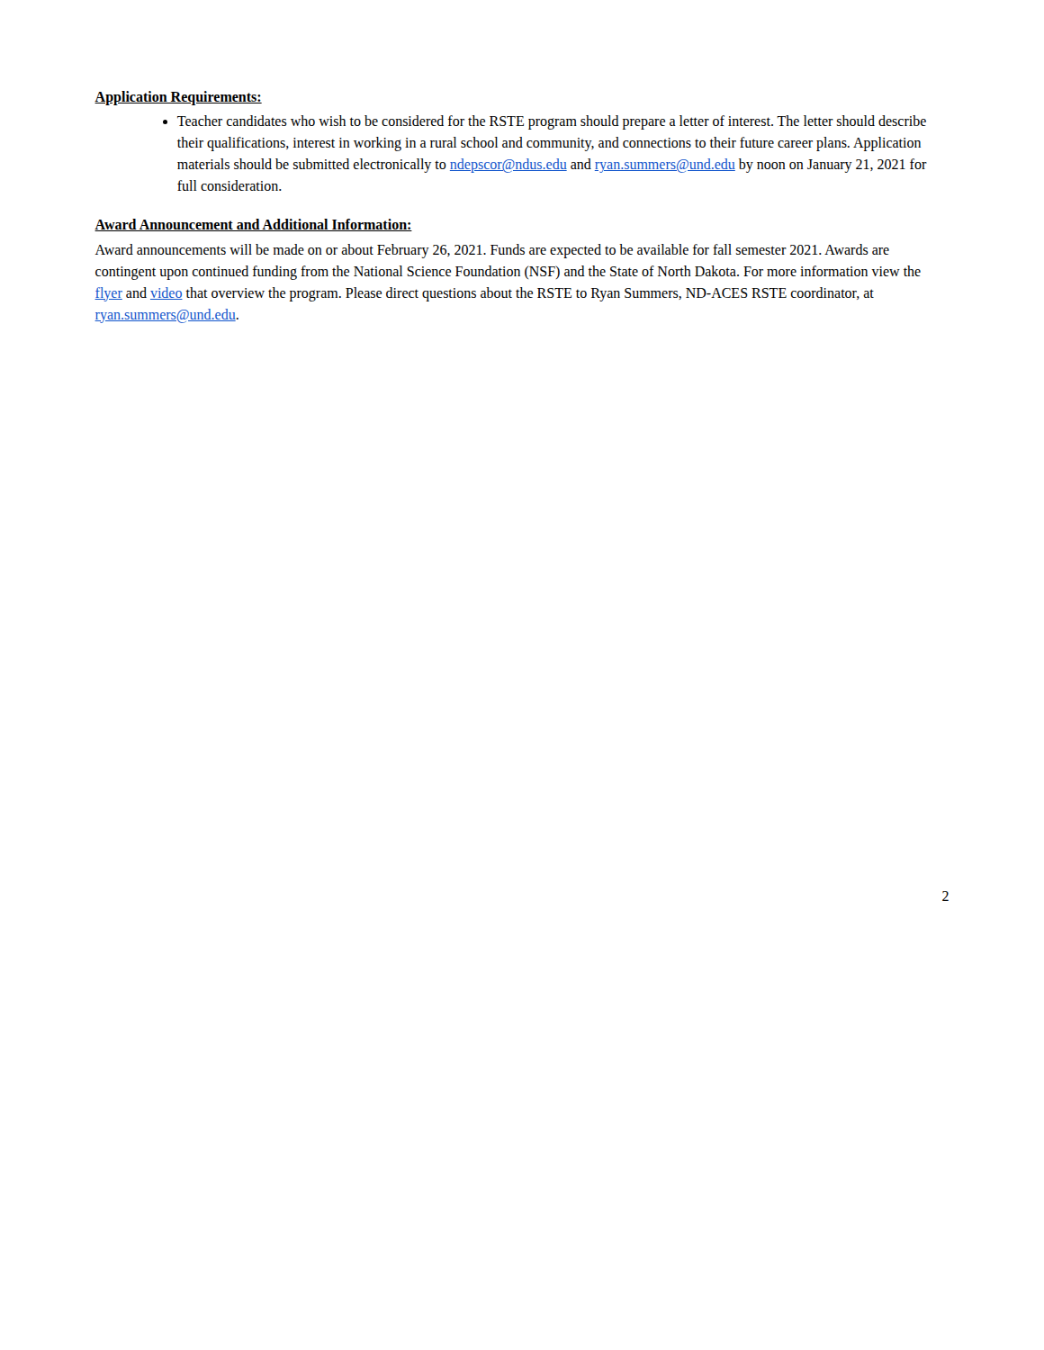Application Requirements:
Teacher candidates who wish to be considered for the RSTE program should prepare a letter of interest. The letter should describe their qualifications, interest in working in a rural school and community, and connections to their future career plans. Application materials should be submitted electronically to ndepscor@ndus.edu and ryan.summers@und.edu by noon on January 21, 2021 for full consideration.
Award Announcement and Additional Information:
Award announcements will be made on or about February 26, 2021. Funds are expected to be available for fall semester 2021. Awards are contingent upon continued funding from the National Science Foundation (NSF) and the State of North Dakota. For more information view the flyer and video that overview the program. Please direct questions about the RSTE to Ryan Summers, ND-ACES RSTE coordinator, at ryan.summers@und.edu.
2